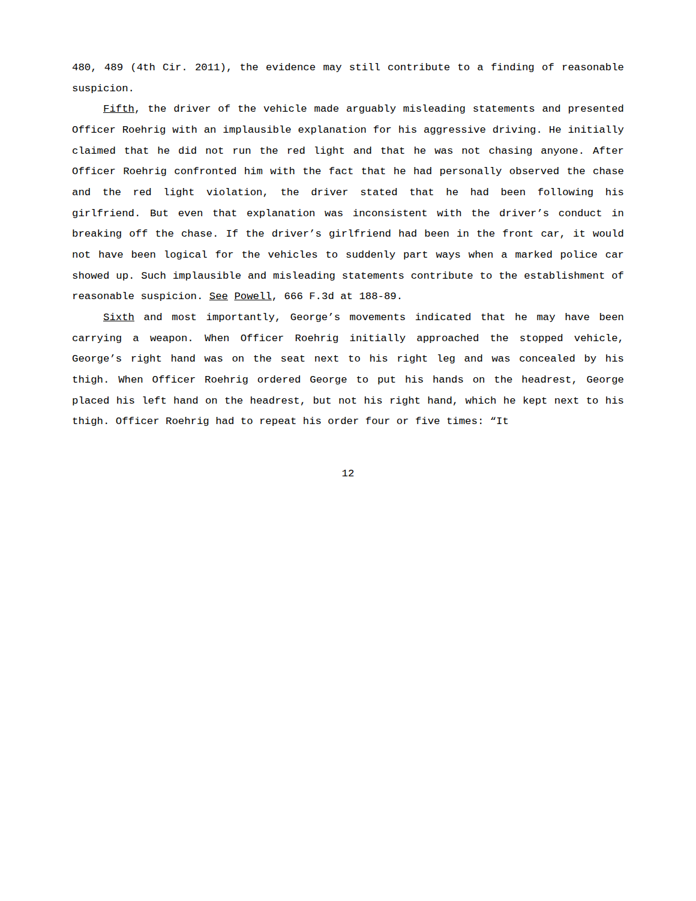480, 489 (4th Cir. 2011), the evidence may still contribute to a finding of reasonable suspicion.
Fifth, the driver of the vehicle made arguably misleading statements and presented Officer Roehrig with an implausible explanation for his aggressive driving. He initially claimed that he did not run the red light and that he was not chasing anyone. After Officer Roehrig confronted him with the fact that he had personally observed the chase and the red light violation, the driver stated that he had been following his girlfriend. But even that explanation was inconsistent with the driver’s conduct in breaking off the chase. If the driver’s girlfriend had been in the front car, it would not have been logical for the vehicles to suddenly part ways when a marked police car showed up. Such implausible and misleading statements contribute to the establishment of reasonable suspicion. See Powell, 666 F.3d at 188-89.
Sixth and most importantly, George’s movements indicated that he may have been carrying a weapon. When Officer Roehrig initially approached the stopped vehicle, George’s right hand was on the seat next to his right leg and was concealed by his thigh. When Officer Roehrig ordered George to put his hands on the headrest, George placed his left hand on the headrest, but not his right hand, which he kept next to his thigh. Officer Roehrig had to repeat his order four or five times: “It
12